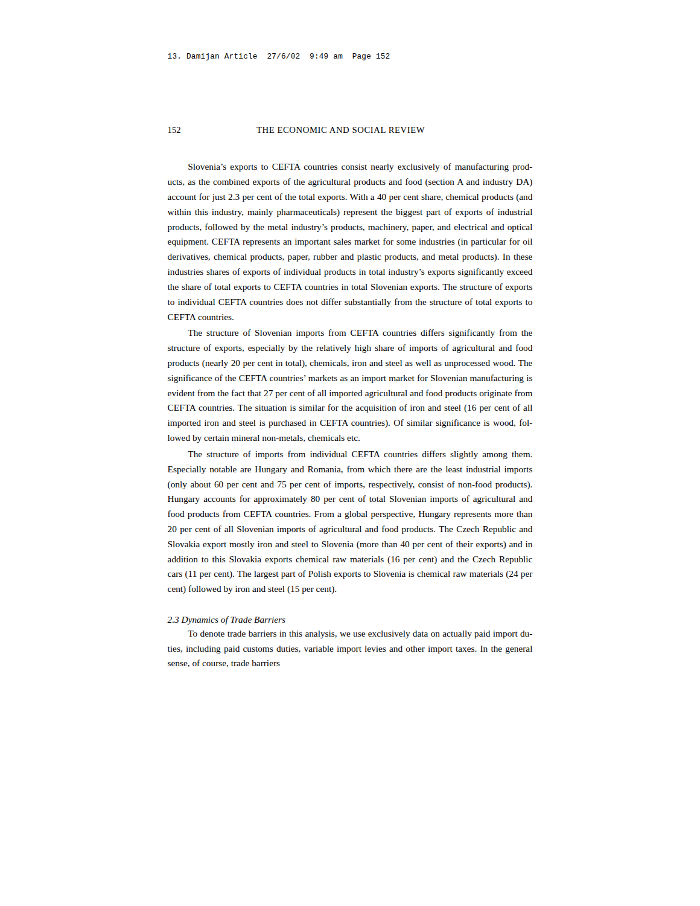13. Damijan Article 27/6/02 9:49 am Page 152
152 THE ECONOMIC AND SOCIAL REVIEW
Slovenia’s exports to CEFTA countries consist nearly exclusively of manufacturing products, as the combined exports of the agricultural products and food (section A and industry DA) account for just 2.3 per cent of the total exports. With a 40 per cent share, chemical products (and within this industry, mainly pharmaceuticals) represent the biggest part of exports of industrial products, followed by the metal industry’s products, machinery, paper, and electrical and optical equipment. CEFTA represents an important sales market for some industries (in particular for oil derivatives, chemical products, paper, rubber and plastic products, and metal products). In these industries shares of exports of individual products in total industry’s exports significantly exceed the share of total exports to CEFTA countries in total Slovenian exports. The structure of exports to individual CEFTA countries does not differ substantially from the structure of total exports to CEFTA countries.
The structure of Slovenian imports from CEFTA countries differs significantly from the structure of exports, especially by the relatively high share of imports of agricultural and food products (nearly 20 per cent in total), chemicals, iron and steel as well as unprocessed wood. The significance of the CEFTA countries’ markets as an import market for Slovenian manufacturing is evident from the fact that 27 per cent of all imported agricultural and food products originate from CEFTA countries. The situation is similar for the acquisition of iron and steel (16 per cent of all imported iron and steel is purchased in CEFTA countries). Of similar significance is wood, followed by certain mineral non-metals, chemicals etc.
The structure of imports from individual CEFTA countries differs slightly among them. Especially notable are Hungary and Romania, from which there are the least industrial imports (only about 60 per cent and 75 per cent of imports, respectively, consist of non-food products). Hungary accounts for approximately 80 per cent of total Slovenian imports of agricultural and food products from CEFTA countries. From a global perspective, Hungary represents more than 20 per cent of all Slovenian imports of agricultural and food products. The Czech Republic and Slovakia export mostly iron and steel to Slovenia (more than 40 per cent of their exports) and in addition to this Slovakia exports chemical raw materials (16 per cent) and the Czech Republic cars (11 per cent). The largest part of Polish exports to Slovenia is chemical raw materials (24 per cent) followed by iron and steel (15 per cent).
2.3 Dynamics of Trade Barriers
To denote trade barriers in this analysis, we use exclusively data on actually paid import duties, including paid customs duties, variable import levies and other import taxes. In the general sense, of course, trade barriers